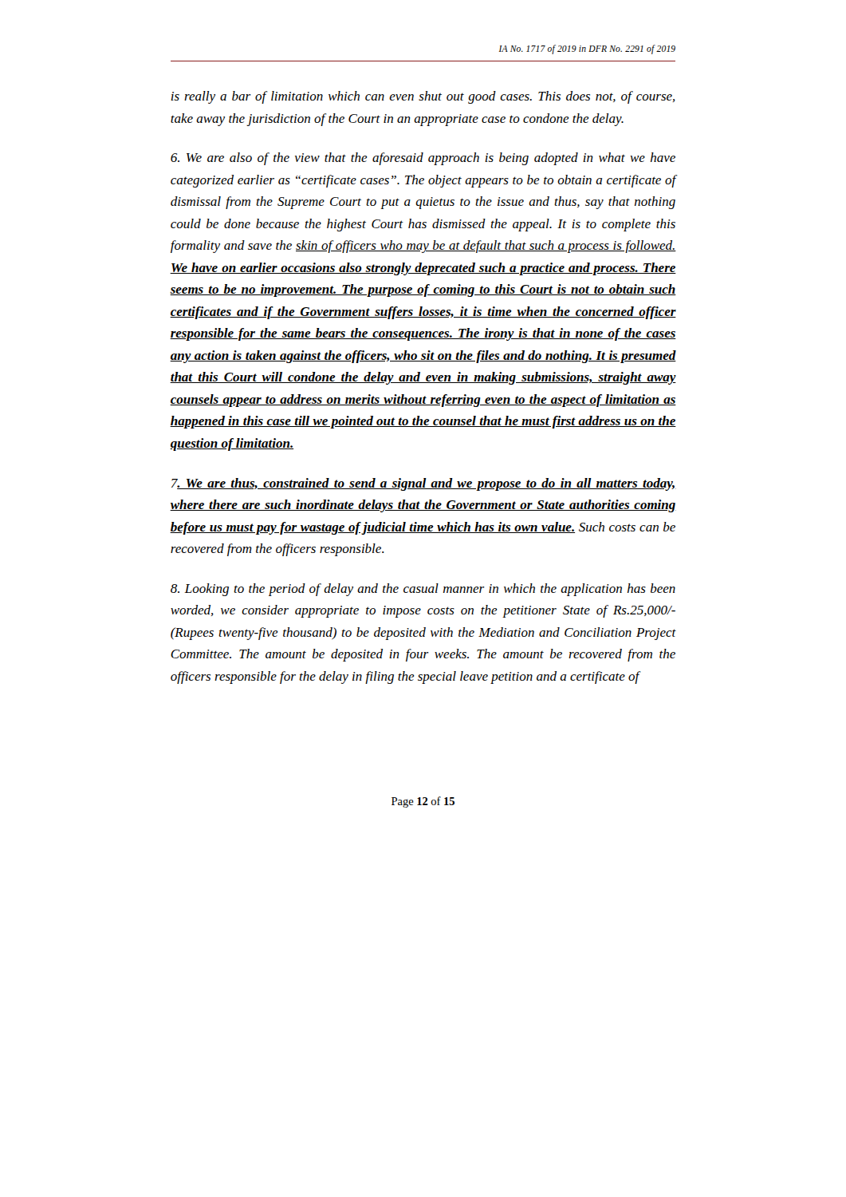IA No. 1717 of 2019 in DFR No. 2291 of 2019
is really a bar of limitation which can even shut out good cases. This does not, of course, take away the jurisdiction of the Court in an appropriate case to condone the delay.
6. We are also of the view that the aforesaid approach is being adopted in what we have categorized earlier as “certificate cases”. The object appears to be to obtain a certificate of dismissal from the Supreme Court to put a quietus to the issue and thus, say that nothing could be done because the highest Court has dismissed the appeal. It is to complete this formality and save the skin of officers who may be at default that such a process is followed. We have on earlier occasions also strongly deprecated such a practice and process. There seems to be no improvement. The purpose of coming to this Court is not to obtain such certificates and if the Government suffers losses, it is time when the concerned officer responsible for the same bears the consequences. The irony is that in none of the cases any action is taken against the officers, who sit on the files and do nothing. It is presumed that this Court will condone the delay and even in making submissions, straight away counsels appear to address on merits without referring even to the aspect of limitation as happened in this case till we pointed out to the counsel that he must first address us on the question of limitation.
7. We are thus, constrained to send a signal and we propose to do in all matters today, where there are such inordinate delays that the Government or State authorities coming before us must pay for wastage of judicial time which has its own value. Such costs can be recovered from the officers responsible.
8. Looking to the period of delay and the casual manner in which the application has been worded, we consider appropriate to impose costs on the petitioner State of Rs.25,000/- (Rupees twenty-five thousand) to be deposited with the Mediation and Conciliation Project Committee. The amount be deposited in four weeks. The amount be recovered from the officers responsible for the delay in filing the special leave petition and a certificate of
Page 12 of 15